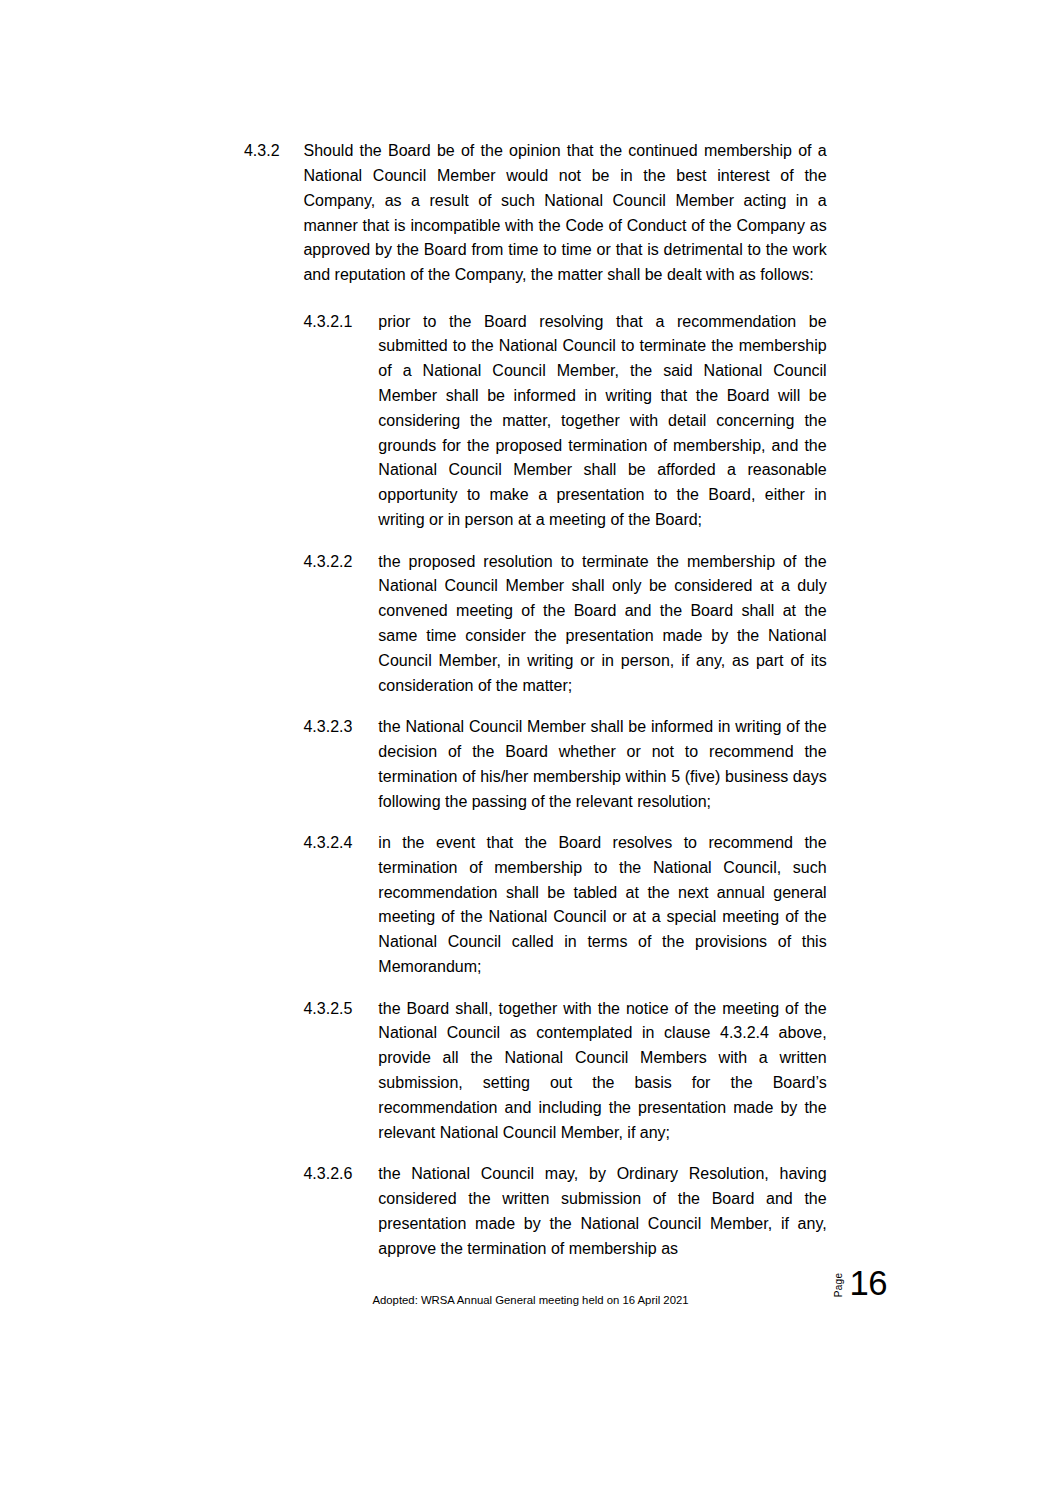4.3.2 Should the Board be of the opinion that the continued membership of a National Council Member would not be in the best interest of the Company, as a result of such National Council Member acting in a manner that is incompatible with the Code of Conduct of the Company as approved by the Board from time to time or that is detrimental to the work and reputation of the Company, the matter shall be dealt with as follows:
4.3.2.1 prior to the Board resolving that a recommendation be submitted to the National Council to terminate the membership of a National Council Member, the said National Council Member shall be informed in writing that the Board will be considering the matter, together with detail concerning the grounds for the proposed termination of membership, and the National Council Member shall be afforded a reasonable opportunity to make a presentation to the Board, either in writing or in person at a meeting of the Board;
4.3.2.2 the proposed resolution to terminate the membership of the National Council Member shall only be considered at a duly convened meeting of the Board and the Board shall at the same time consider the presentation made by the National Council Member, in writing or in person, if any, as part of its consideration of the matter;
4.3.2.3 the National Council Member shall be informed in writing of the decision of the Board whether or not to recommend the termination of his/her membership within 5 (five) business days following the passing of the relevant resolution;
4.3.2.4 in the event that the Board resolves to recommend the termination of membership to the National Council, such recommendation shall be tabled at the next annual general meeting of the National Council or at a special meeting of the National Council called in terms of the provisions of this Memorandum;
4.3.2.5 the Board shall, together with the notice of the meeting of the National Council as contemplated in clause 4.3.2.4 above, provide all the National Council Members with a written submission, setting out the basis for the Board’s recommendation and including the presentation made by the relevant National Council Member, if any;
4.3.2.6 the National Council may, by Ordinary Resolution, having considered the written submission of the Board and the presentation made by the National Council Member, if any, approve the termination of membership as
Page16
Adopted: WRSA Annual General meeting held on 16 April 2021